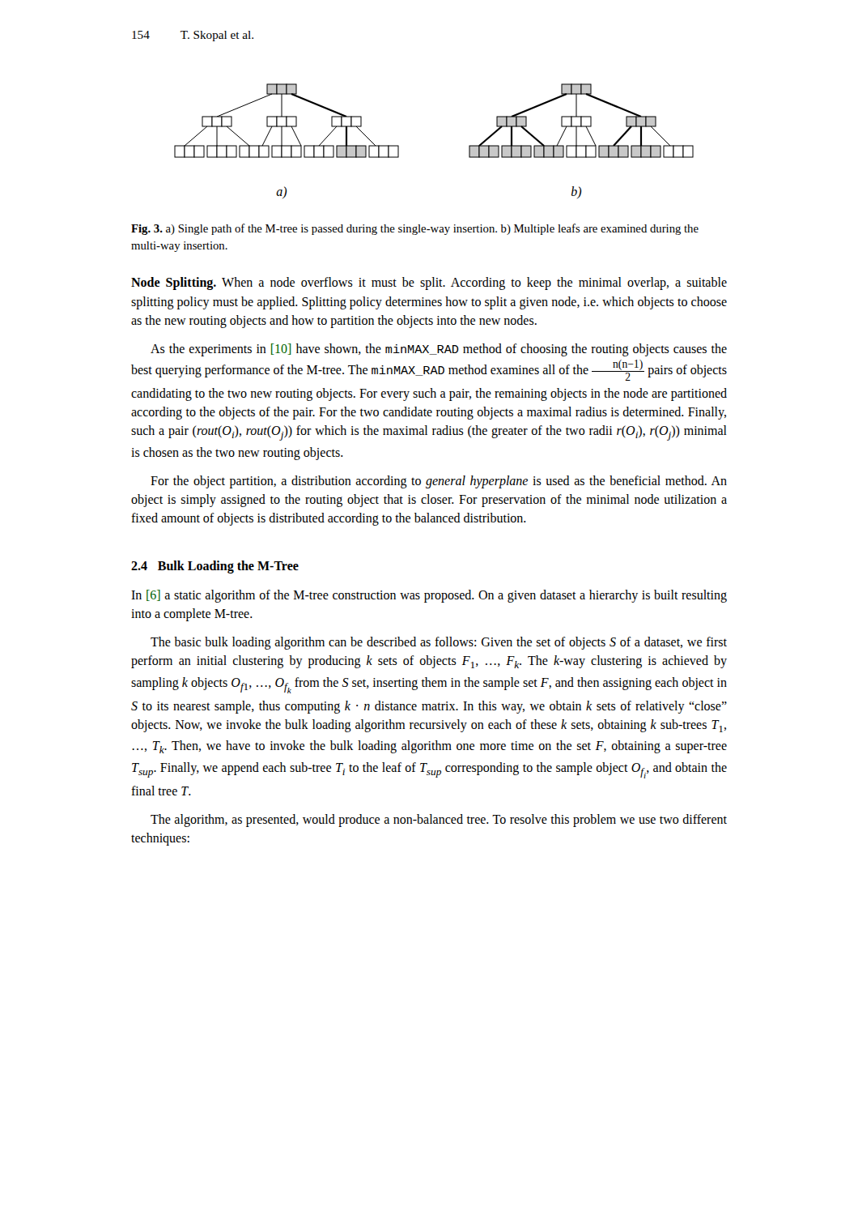154 T. Skopal et al.
a)
b)
Fig. 3. a) Single path of the M-tree is passed during the single-way insertion. b) Multiple leafs are examined during the multi-way insertion.
Node Splitting. When a node overflows it must be split. According to keep the minimal overlap, a suitable splitting policy must be applied. Splitting policy determines how to split a given node, i.e. which objects to choose as the new routing objects and how to partition the objects into the new nodes.
As the experiments in [10] have shown, the minMAX_RAD method of choosing the routing objects causes the best querying performance of the M-tree. The minMAX_RAD method examines all of the n(n−1) 2 pairs of objects candidating to the two new routing objects. For every such a pair, the remaining objects in the node are partitioned according to the objects of the pair. For the two candidate routing objects a maximal radius is determined. Finally, such a pair (rout(Oi), rout(Oj)) for which is the maximal radius (the greater of the two radii r(Oi), r(Oj)) minimal is chosen as the two new routing objects.
For the object partition, a distribution according to general hyperplane is used as the beneficial method. An object is simply assigned to the routing object that is closer. For preservation of the minimal node utilization a fixed amount of objects is distributed according to the balanced distribution.
2.4 Bulk Loading the M-Tree
In [6] a static algorithm of the M-tree construction was proposed. On a given dataset a hierarchy is built resulting into a complete M-tree.
The basic bulk loading algorithm can be described as follows: Given the set of objects S of a dataset, we first perform an initial clustering by producing k sets of objects F1, …, Fk. The k-way clustering is achieved by sampling k objects Of1, …, Ofk from the S set, inserting them in the sample set F, and then assigning each object in S to its nearest sample, thus computing k · n distance matrix. In this way, we obtain k sets of relatively “close” objects. Now, we invoke the bulk loading algorithm recursively on each of these k sets, obtaining k sub-trees T1, …, Tk. Then, we have to invoke the bulk loading algorithm one more time on the set F, obtaining a super-tree Tsup. Finally, we append each sub-tree Ti to the leaf of Tsup corresponding to the sample object Ofi, and obtain the final tree T.
The algorithm, as presented, would produce a non-balanced tree. To resolve this problem we use two different techniques: